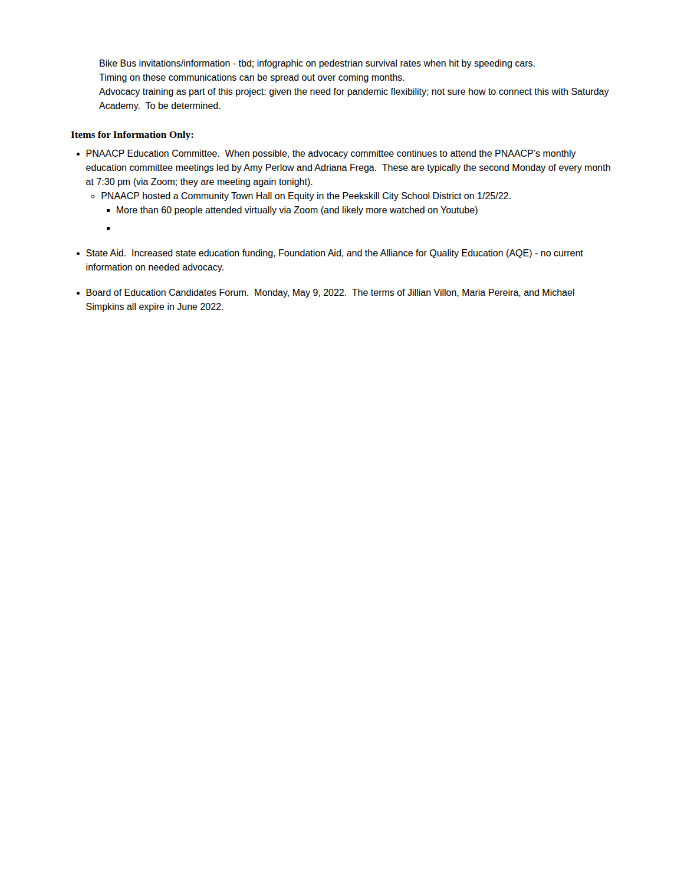Bike Bus invitations/information - tbd; infographic on pedestrian survival rates when hit by speeding cars.
Timing on these communications can be spread out over coming months.
Advocacy training as part of this project: given the need for pandemic flexibility; not sure how to connect this with Saturday Academy. To be determined.
Items for Information Only:
PNAACP Education Committee. When possible, the advocacy committee continues to attend the PNAACP’s monthly education committee meetings led by Amy Perlow and Adriana Frega. These are typically the second Monday of every month at 7:30 pm (via Zoom; they are meeting again tonight).
PNAACP hosted a Community Town Hall on Equity in the Peekskill City School District on 1/25/22.
More than 60 people attended virtually via Zoom (and likely more watched on Youtube)
State Aid. Increased state education funding, Foundation Aid, and the Alliance for Quality Education (AQE) - no current information on needed advocacy.
Board of Education Candidates Forum. Monday, May 9, 2022. The terms of Jillian Villon, Maria Pereira, and Michael Simpkins all expire in June 2022.